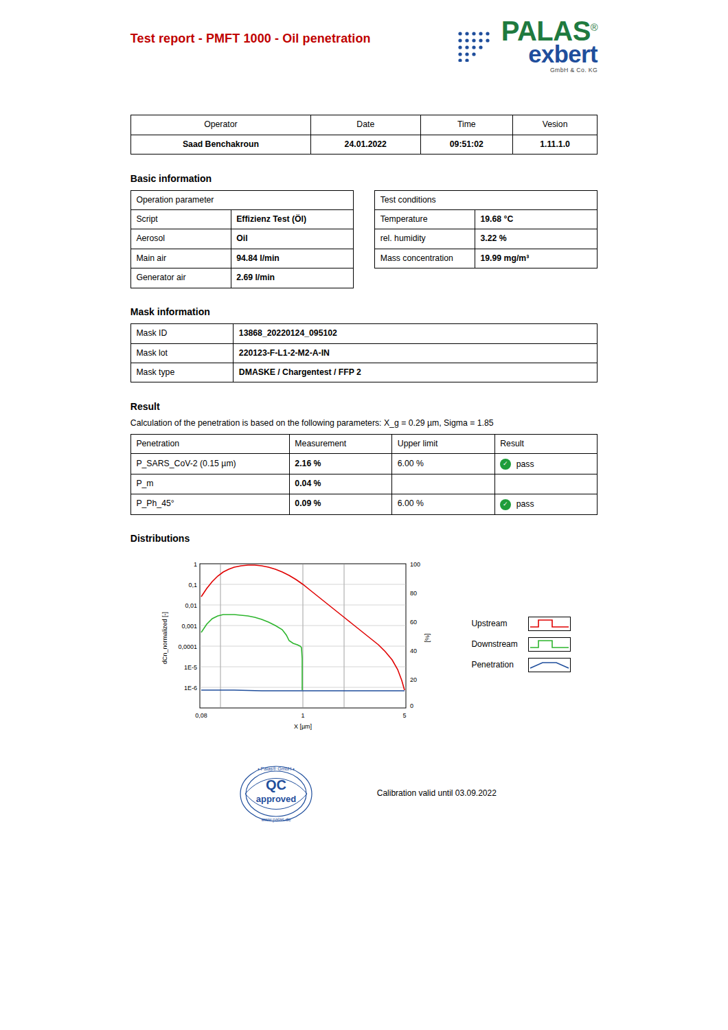Test report - PMFT 1000 - Oil penetration
PALAS®
exbert
GmbH & Co. KG
| Operator | Date | Time | Vesion |
| Saad Benchakroun | 24.01.2022 | 09:51:02 | 1.11.1.0 |
Basic information
| Operation parameter |
| Script | Effizienz Test (Öl) |
| Aerosol | Oil |
| Main air | 94.84 l/min |
| Generator air | 2.69 l/min |
| Test conditions |
| Temperature | 19.68 °C |
| rel. humidity | 3.22 % |
| Mass concentration | 19.99 mg/m³ |
Mask information
| Mask ID | 13868_20220124_095102 |
| Mask lot | 220123-F-L1-2-M2-A-IN |
| Mask type | DMASKE / Chargentest / FFP 2 |
Result
Calculation of the penetration is based on the following parameters: X_g = 0.29 µm, Sigma = 1.85
| Penetration | Measurement | Upper limit | Result |
| P_SARS_CoV-2 (0.15 µm) | 2.16 % | 6.00 % | ✓ pass |
| P_m | 0.04 % | | |
| P_Ph_45° | 0.09 % | 6.00 % | ✓ pass |
Distributions
1 0,1 0,01 0,001 0,0001 1E-5 1E-6 dCn_normalized [-] 100 80 60 40 20 0 [%] 0,08 1 5 X [µm]
| Upstream | |
| Downstream | |
| Penetration | |
QC approved • Palas® GmbH • www.palas.de
Calibration valid until 03.09.2022